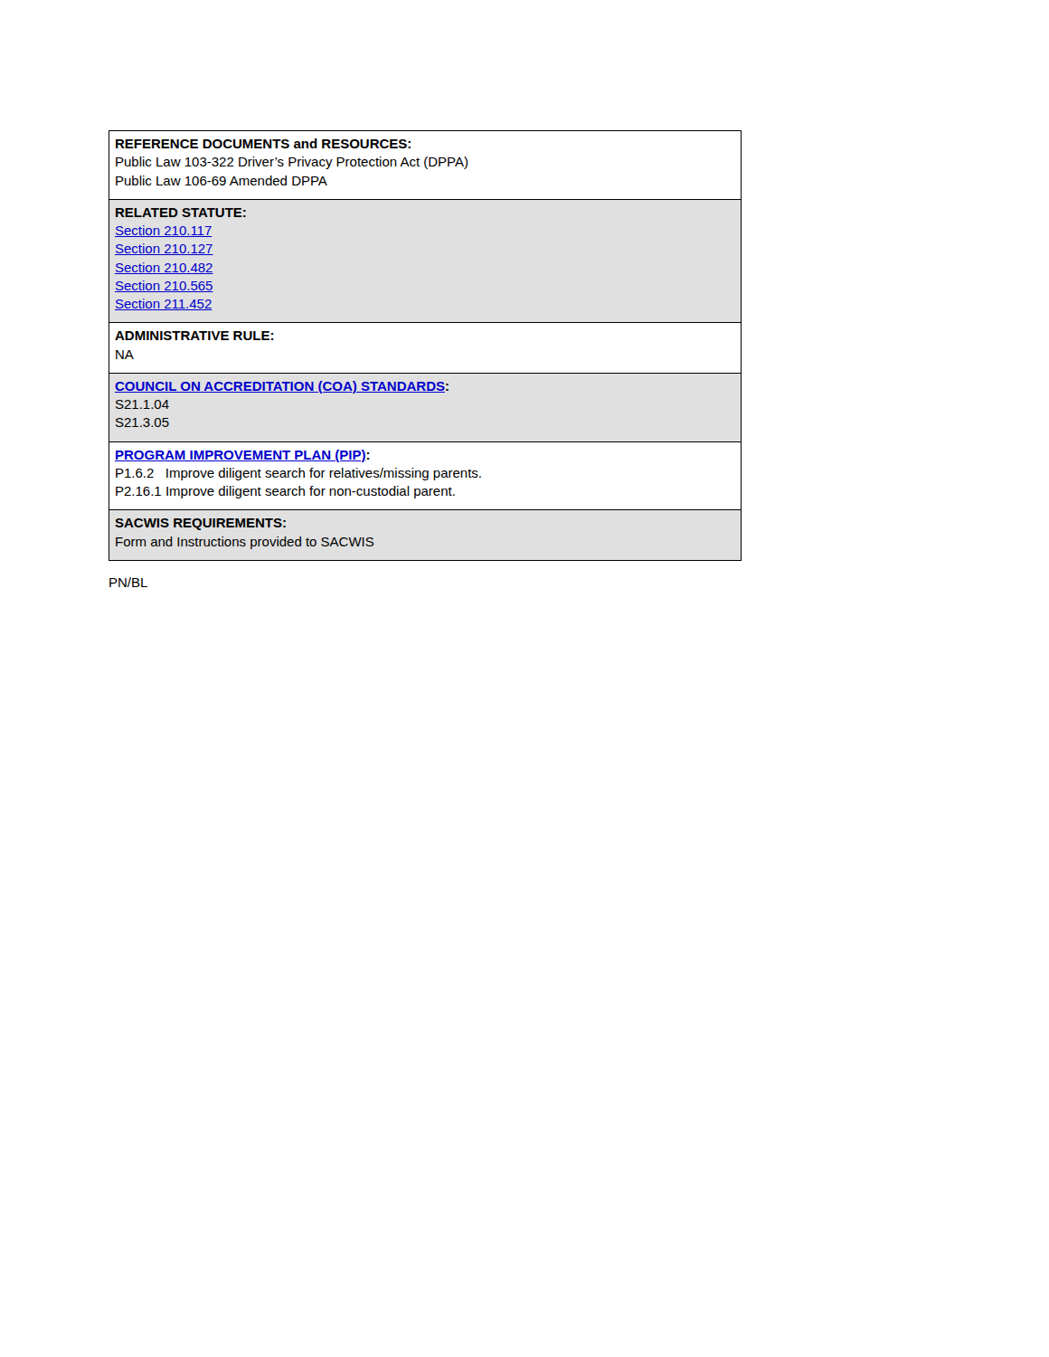| REFERENCE DOCUMENTS and RESOURCES: Public Law 103-322 Driver’s Privacy Protection Act (DPPA) Public Law 106-69 Amended DPPA |
| RELATED STATUTE: Section 210.117 Section 210.127 Section 210.482 Section 210.565 Section 211.452 |
| ADMINISTRATIVE RULE: NA |
| COUNCIL ON ACCREDITATION (COA) STANDARDS : S21.1.04 S21.3.05 |
| PROGRAM IMPROVEMENT PLAN (PIP) : P1.6.2 Improve diligent search for relatives/missing parents. P2.16.1 Improve diligent search for non-custodial parent. |
| SACWIS REQUIREMENTS: Form and Instructions provided to SACWIS |
PN/BL